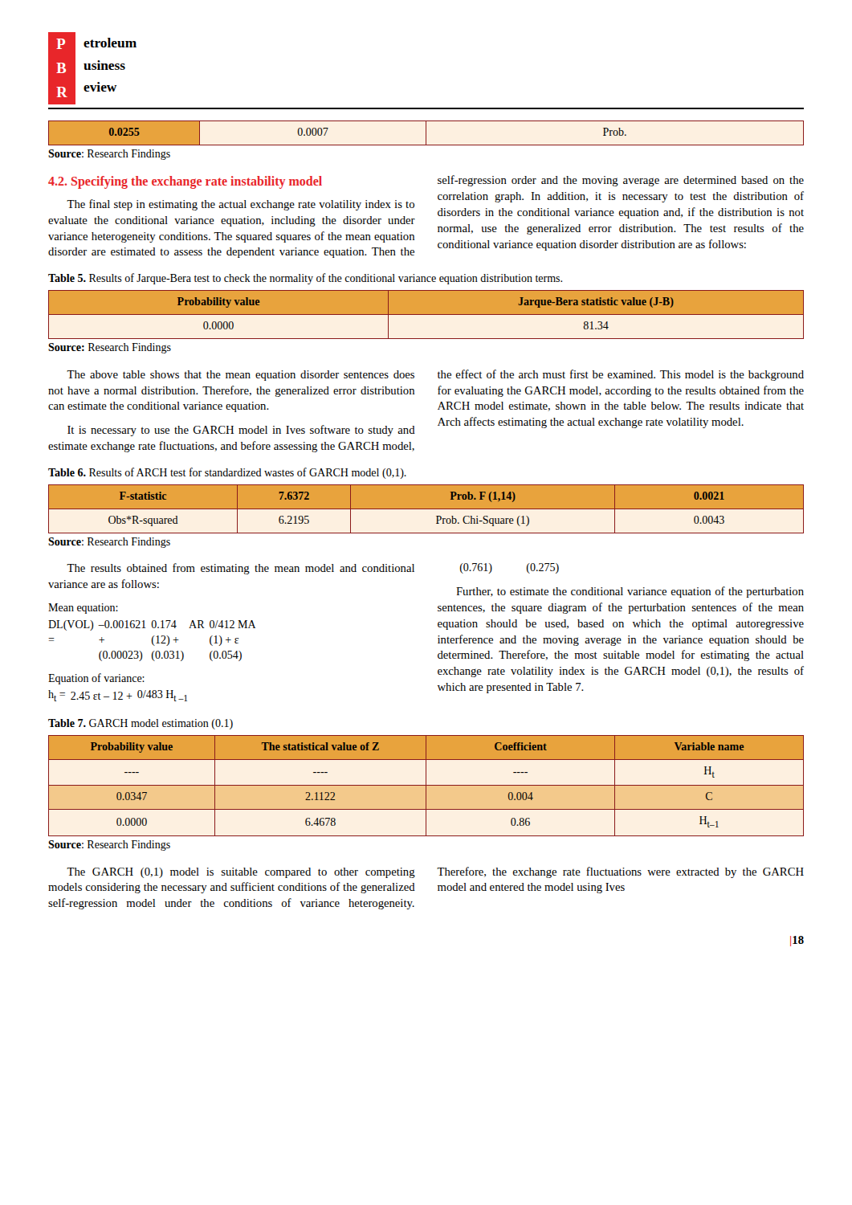P
B
R
etroleum
usiness
eview
| 0.0255 | 0.0007 | Prob. |
Source: Research Findings
4.2. Specifying the exchange rate instability model
The final step in estimating the actual exchange rate volatility index is to evaluate the conditional variance equation, including the disorder under variance heterogeneity conditions. The squared squares of the mean equation disorder are estimated to assess the dependent variance equation. Then the self-regression order and the moving average are determined based on the correlation graph. In addition, it is necessary to test the distribution of disorders in the conditional variance equation and, if the distribution is not normal, use the generalized error distribution. The test results of the conditional variance equation disorder distribution are as follows:
Table 5. Results of Jarque-Bera test to check the normality of the conditional variance equation distribution terms.
| Probability value | Jarque-Bera statistic value (J-B) |
| --- | --- |
| 0.0000 | 81.34 |
Source: Research Findings
The above table shows that the mean equation disorder sentences does not have a normal distribution. Therefore, the generalized error distribution can estimate the conditional variance equation.
It is necessary to use the GARCH model in Ives software to study and estimate exchange rate fluctuations, and before assessing the GARCH model, the effect of the arch must first be examined. This model is the background for evaluating the GARCH model, according to the results obtained from the ARCH model estimate, shown in the table below. The results indicate that Arch affects estimating the actual exchange rate volatility model.
Table 6. Results of ARCH test for standardized wastes of GARCH model (0,1).
| F-statistic | 7.6372 | Prob. F (1,14) | 0.0021 |
| --- | --- | --- | --- |
| Obs*R-squared | 6.2195 | Prob. Chi-Square (1) | 0.0043 |
Source: Research Findings
The results obtained from estimating the mean model and conditional variance are as follows:
Mean equation:
| DL(VOL) | –0.001621 | 0.174 | AR | 0/412 MA |
| = | + | (12) + | | (1) + ε |
| | (0.00023) | (0.031) | | (0.054) |
Equation of variance:
| h t = | 2.45 εt – 12 + | 0/483 H t –1 |
| | (0.761) | (0.275) |
Further, to estimate the conditional variance equation of the perturbation sentences, the square diagram of the perturbation sentences of the mean equation should be used, based on which the optimal autoregressive interference and the moving average in the variance equation should be determined. Therefore, the most suitable model for estimating the actual exchange rate volatility index is the GARCH model (0,1), the results of which are presented in Table 7.
Table 7. GARCH model estimation (0.1)
| Probability value | The statistical value of Z | Coefficient | Variable name |
| --- | --- | --- | --- |
| ---- | ---- | ---- | H t |
| 0.0347 | 2.1122 | 0.004 | C |
| 0.0000 | 6.4678 | 0.86 | H t–1 |
Source: Research Findings
The GARCH (0,1) model is suitable compared to other competing models considering the necessary and sufficient conditions of the generalized self-regression model under the conditions of variance heterogeneity. Therefore, the exchange rate fluctuations were extracted by the GARCH model and entered the model using Ives
|18